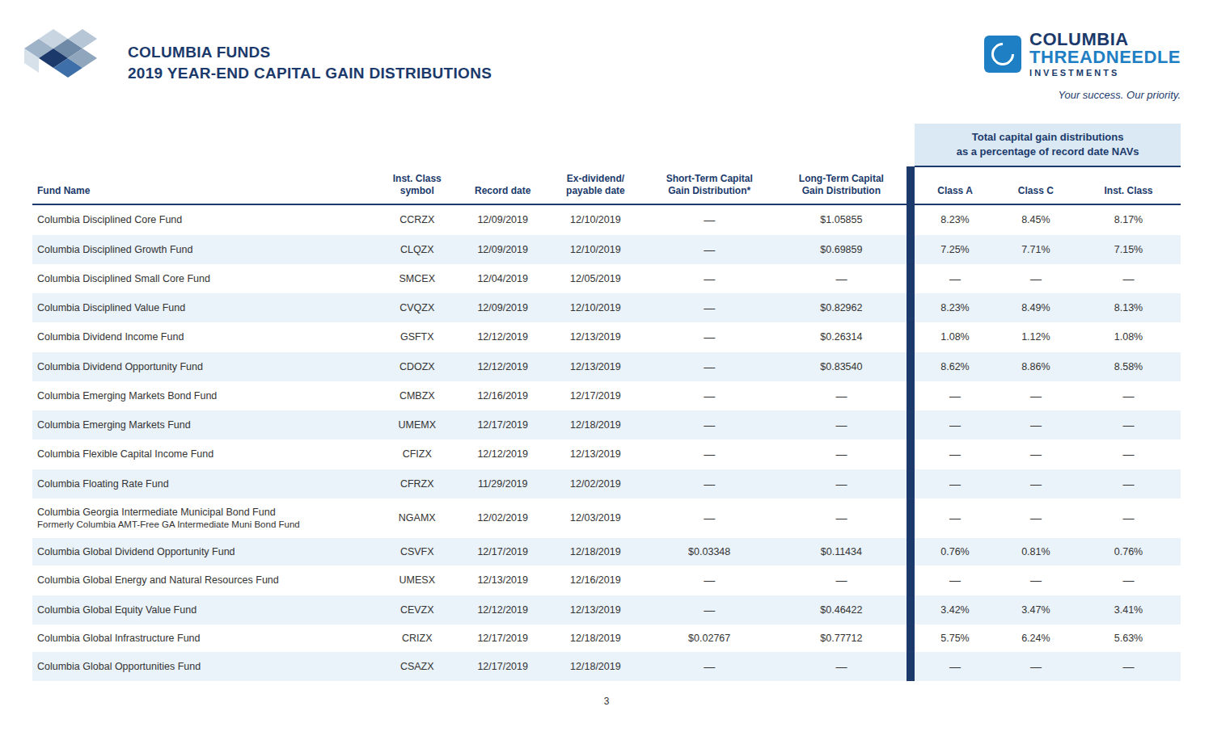COLUMBIA FUNDS
2019 YEAR-END CAPITAL GAIN DISTRIBUTIONS
COLUMBIA
THREADNEEDLE
INVESTMENTS
Your success. Our priority.
| | | Total capital gain distributions as a percentage of record date NAVs |
| --- | --- | --- |
| Fund Name | Inst. Class symbol | Record date | Ex-dividend/ payable date | Short-Term Capital Gain Distribution* | Long-Term Capital Gain Distribution | | Class A | Class C | Inst. Class |
| Columbia Disciplined Core Fund | CCRZX | 12/09/2019 | 12/10/2019 | — | $1.05855 | | 8.23% | 8.45% | 8.17% |
| Columbia Disciplined Growth Fund | CLQZX | 12/09/2019 | 12/10/2019 | — | $0.69859 | | 7.25% | 7.71% | 7.15% |
| Columbia Disciplined Small Core Fund | SMCEX | 12/04/2019 | 12/05/2019 | — | — | | — | — | — |
| Columbia Disciplined Value Fund | CVQZX | 12/09/2019 | 12/10/2019 | — | $0.82962 | | 8.23% | 8.49% | 8.13% |
| Columbia Dividend Income Fund | GSFTX | 12/12/2019 | 12/13/2019 | — | $0.26314 | | 1.08% | 1.12% | 1.08% |
| Columbia Dividend Opportunity Fund | CDOZX | 12/12/2019 | 12/13/2019 | — | $0.83540 | | 8.62% | 8.86% | 8.58% |
| Columbia Emerging Markets Bond Fund | CMBZX | 12/16/2019 | 12/17/2019 | — | — | | — | — | — |
| Columbia Emerging Markets Fund | UMEMX | 12/17/2019 | 12/18/2019 | — | — | | — | — | — |
| Columbia Flexible Capital Income Fund | CFIZX | 12/12/2019 | 12/13/2019 | — | — | | — | — | — |
| Columbia Floating Rate Fund | CFRZX | 11/29/2019 | 12/02/2019 | — | — | | — | — | — |
| Columbia Georgia Intermediate Municipal Bond Fund Formerly Columbia AMT-Free GA Intermediate Muni Bond Fund | NGAMX | 12/02/2019 | 12/03/2019 | — | — | | — | — | — |
| Columbia Global Dividend Opportunity Fund | CSVFX | 12/17/2019 | 12/18/2019 | $0.03348 | $0.11434 | | 0.76% | 0.81% | 0.76% |
| Columbia Global Energy and Natural Resources Fund | UMESX | 12/13/2019 | 12/16/2019 | — | — | | — | — | — |
| Columbia Global Equity Value Fund | CEVZX | 12/12/2019 | 12/13/2019 | — | $0.46422 | | 3.42% | 3.47% | 3.41% |
| Columbia Global Infrastructure Fund | CRIZX | 12/17/2019 | 12/18/2019 | $0.02767 | $0.77712 | | 5.75% | 6.24% | 5.63% |
| Columbia Global Opportunities Fund | CSAZX | 12/17/2019 | 12/18/2019 | — | — | | — | — | — |
3